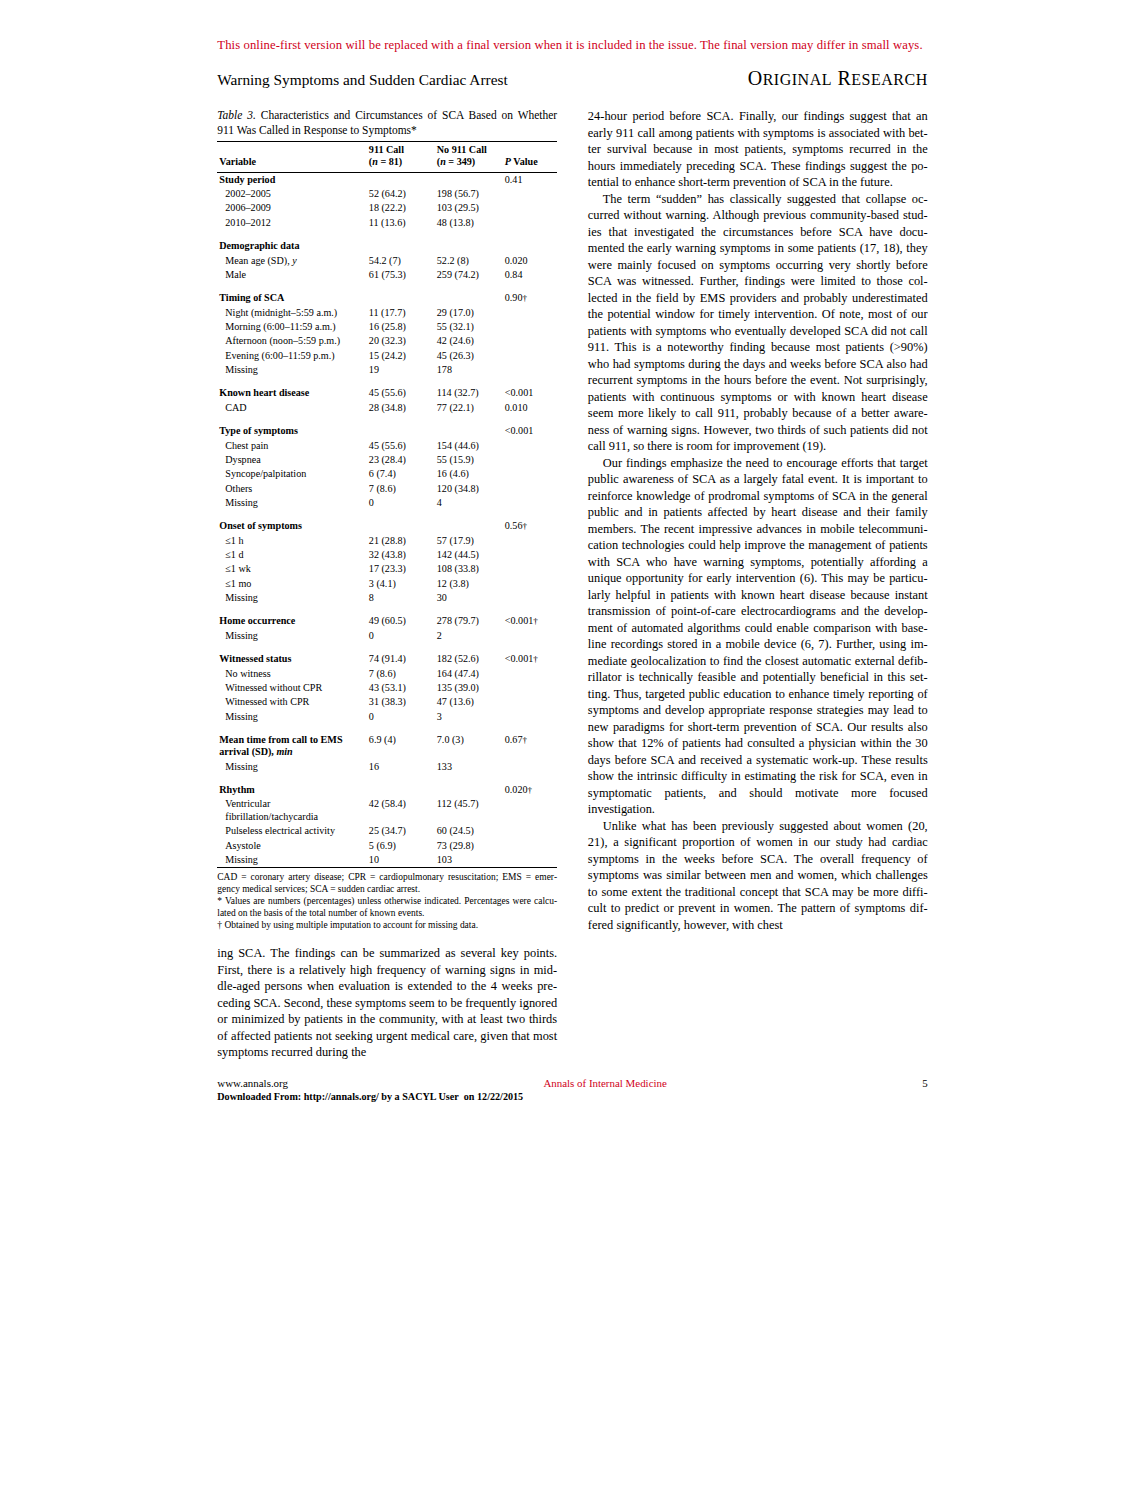This online-first version will be replaced with a final version when it is included in the issue. The final version may differ in small ways.
Warning Symptoms and Sudden Cardiac Arrest
ORIGINAL RESEARCH
Table 3. Characteristics and Circumstances of SCA Based on Whether 911 Was Called in Response to Symptoms*
| Variable | 911 Call ( n = 81) | No 911 Call ( n = 349) | P Value |
| --- | --- | --- | --- |
| Study period | | | 0.41 |
| 2002–2005 | 52 (64.2) | 198 (56.7) | |
| 2006–2009 | 18 (22.2) | 103 (29.5) | |
| 2010–2012 | 11 (13.6) | 48 (13.8) | |
| Demographic data | | | |
| Mean age (SD), y | 54.2 (7) | 52.2 (8) | 0.020 |
| Male | 61 (75.3) | 259 (74.2) | 0.84 |
| Timing of SCA | | | 0.90 † |
| Night (midnight–5:59 a.m.) | 11 (17.7) | 29 (17.0) | |
| Morning (6:00–11:59 a.m.) | 16 (25.8) | 55 (32.1) | |
| Afternoon (noon–5:59 p.m.) | 20 (32.3) | 42 (24.6) | |
| Evening (6:00–11:59 p.m.) | 15 (24.2) | 45 (26.3) | |
| Missing | 19 | 178 | |
| Known heart disease | 45 (55.6) | 114 (32.7) | <0.001 |
| CAD | 28 (34.8) | 77 (22.1) | 0.010 |
| Type of symptoms | | | <0.001 |
| Chest pain | 45 (55.6) | 154 (44.6) | |
| Dyspnea | 23 (28.4) | 55 (15.9) | |
| Syncope/palpitation | 6 (7.4) | 16 (4.6) | |
| Others | 7 (8.6) | 120 (34.8) | |
| Missing | 0 | 4 | |
| Onset of symptoms | | | 0.56 † |
| ≤1 h | 21 (28.8) | 57 (17.9) | |
| ≤1 d | 32 (43.8) | 142 (44.5) | |
| ≤1 wk | 17 (23.3) | 108 (33.8) | |
| ≤1 mo | 3 (4.1) | 12 (3.8) | |
| Missing | 8 | 30 | |
| Home occurrence | 49 (60.5) | 278 (79.7) | <0.001 † |
| Missing | 0 | 2 | |
| Witnessed status | 74 (91.4) | 182 (52.6) | <0.001 † |
| No witness | 7 (8.6) | 164 (47.4) | |
| Witnessed without CPR | 43 (53.1) | 135 (39.0) | |
| Witnessed with CPR | 31 (38.3) | 47 (13.6) | |
| Missing | 0 | 3 | |
| Mean time from call to EMS arrival (SD), min | 6.9 (4) | 7.0 (3) | 0.67 † |
| Missing | 16 | 133 | |
| Rhythm | | | 0.020 † |
| Ventricular fibrillation/tachycardia | 42 (58.4) | 112 (45.7) | |
| Pulseless electrical activity | 25 (34.7) | 60 (24.5) | |
| Asystole | 5 (6.9) | 73 (29.8) | |
| Missing | 10 | 103 | |
CAD = coronary artery disease; CPR = cardiopulmonary resuscitation; EMS = emergency medical services; SCA = sudden cardiac arrest.
* Values are numbers (percentages) unless otherwise indicated. Percentages were calculated on the basis of the total number of known events.
† Obtained by using multiple imputation to account for missing data.
ing SCA. The findings can be summarized as several key points. First, there is a relatively high frequency of warning signs in middle-aged persons when evaluation is extended to the 4 weeks preceding SCA. Second, these symptoms seem to be frequently ignored or minimized by patients in the community, with at least two thirds of affected patients not seeking urgent medical care, given that most symptoms recurred during the
24-hour period before SCA. Finally, our findings suggest that an early 911 call among patients with symptoms is associated with better survival because in most patients, symptoms recurred in the hours immediately preceding SCA. These findings suggest the potential to enhance short-term prevention of SCA in the future.
The term “sudden” has classically suggested that collapse occurred without warning. Although previous community-based studies that investigated the circumstances before SCA have documented the early warning symptoms in some patients (17, 18), they were mainly focused on symptoms occurring very shortly before SCA was witnessed. Further, findings were limited to those collected in the field by EMS providers and probably underestimated the potential window for timely intervention. Of note, most of our patients with symptoms who eventually developed SCA did not call 911. This is a noteworthy finding because most patients (>90%) who had symptoms during the days and weeks before SCA also had recurrent symptoms in the hours before the event. Not surprisingly, patients with continuous symptoms or with known heart disease seem more likely to call 911, probably because of a better awareness of warning signs. However, two thirds of such patients did not call 911, so there is room for improvement (19).
Our findings emphasize the need to encourage efforts that target public awareness of SCA as a largely fatal event. It is important to reinforce knowledge of prodromal symptoms of SCA in the general public and in patients affected by heart disease and their family members. The recent impressive advances in mobile telecommunication technologies could help improve the management of patients with SCA who have warning symptoms, potentially affording a unique opportunity for early intervention (6). This may be particularly helpful in patients with known heart disease because instant transmission of point-of-care electrocardiograms and the development of automated algorithms could enable comparison with baseline recordings stored in a mobile device (6, 7). Further, using immediate geolocalization to find the closest automatic external defibrillator is technically feasible and potentially beneficial in this setting. Thus, targeted public education to enhance timely reporting of symptoms and develop appropriate response strategies may lead to new paradigms for short-term prevention of SCA. Our results also show that 12% of patients had consulted a physician within the 30 days before SCA and received a systematic work-up. These results show the intrinsic difficulty in estimating the risk for SCA, even in symptomatic patients, and should motivate more focused investigation.
Unlike what has been previously suggested about women (20, 21), a significant proportion of women in our study had cardiac symptoms in the weeks before SCA. The overall frequency of symptoms was similar between men and women, which challenges to some extent the traditional concept that SCA may be more difficult to predict or prevent in women. The pattern of symptoms differed significantly, however, with chest
www.annals.org
Annals of Internal Medicine
5
Downloaded From: http://annals.org/ by a SACYL User on 12/22/2015